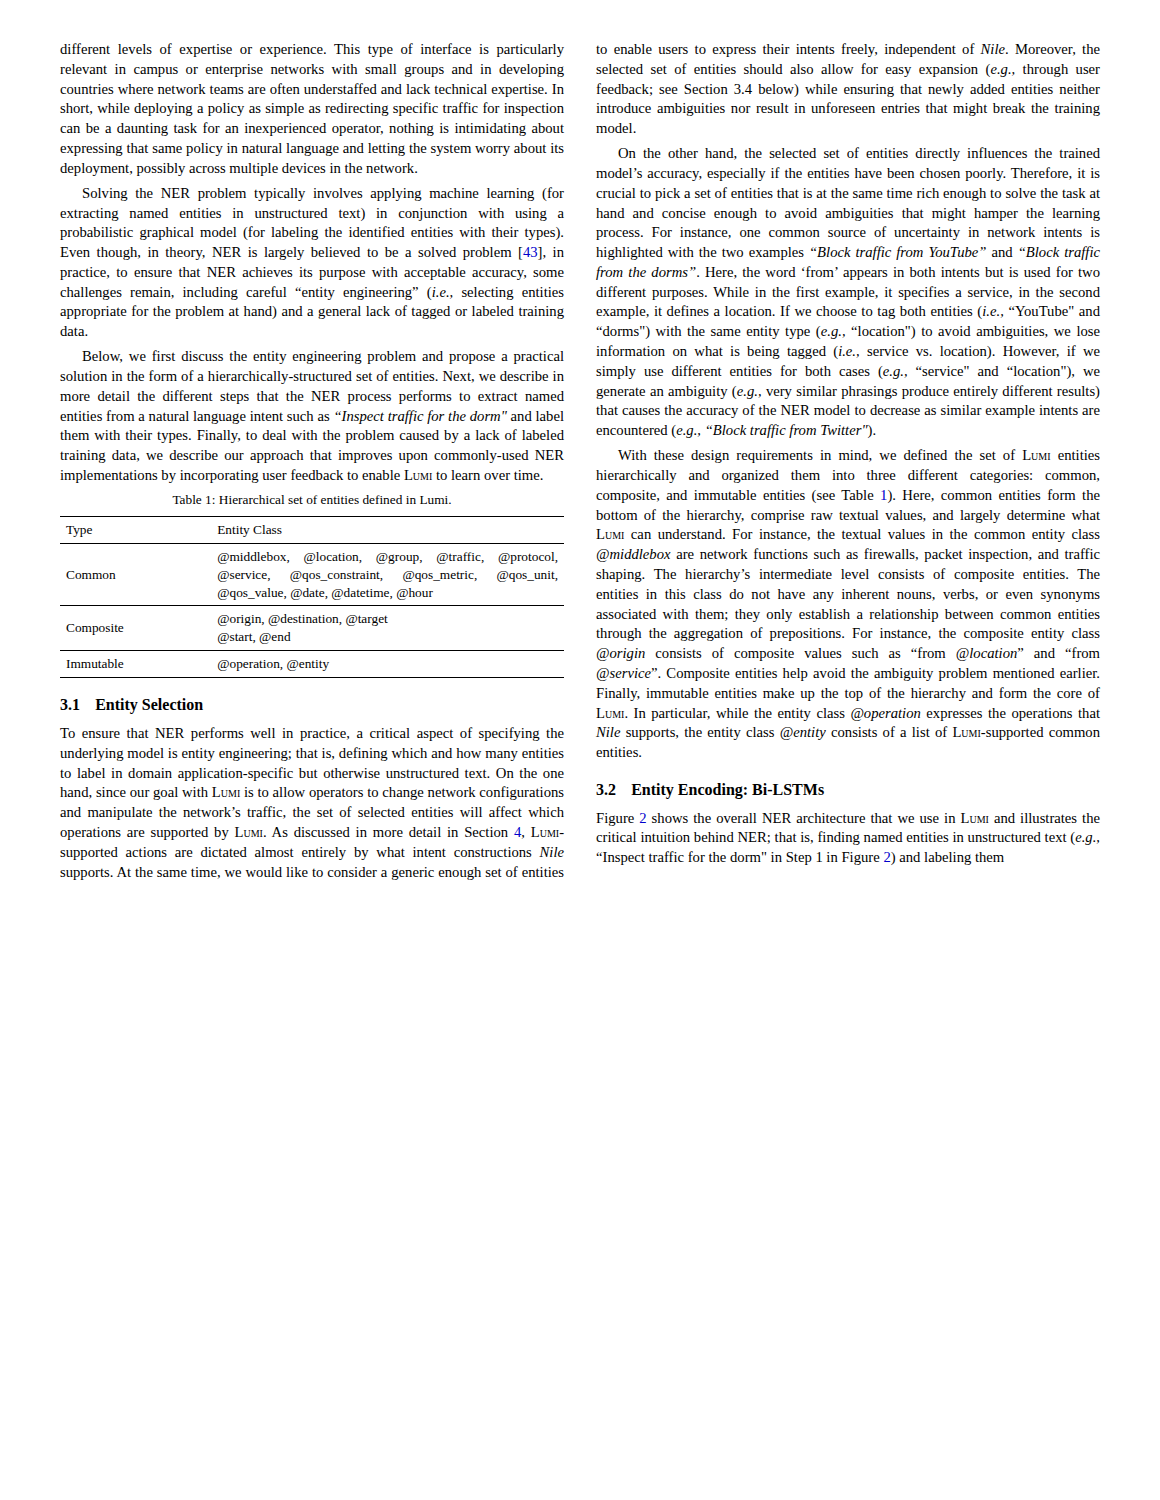different levels of expertise or experience. This type of interface is particularly relevant in campus or enterprise networks with small groups and in developing countries where network teams are often understaffed and lack technical expertise. In short, while deploying a policy as simple as redirecting specific traffic for inspection can be a daunting task for an inexperienced operator, nothing is intimidating about expressing that same policy in natural language and letting the system worry about its deployment, possibly across multiple devices in the network.
Solving the NER problem typically involves applying machine learning (for extracting named entities in unstructured text) in conjunction with using a probabilistic graphical model (for labeling the identified entities with their types). Even though, in theory, NER is largely believed to be a solved problem [43], in practice, to ensure that NER achieves its purpose with acceptable accuracy, some challenges remain, including careful “entity engineering” (i.e., selecting entities appropriate for the problem at hand) and a general lack of tagged or labeled training data.
Below, we first discuss the entity engineering problem and propose a practical solution in the form of a hierarchically-structured set of entities. Next, we describe in more detail the different steps that the NER process performs to extract named entities from a natural language intent such as “Inspect traffic for the dorm" and label them with their types. Finally, to deal with the problem caused by a lack of labeled training data, we describe our approach that improves upon commonly-used NER implementations by incorporating user feedback to enable Lumi to learn over time.
Table 1: Hierarchical set of entities defined in Lumi.
| Type | Entity Class |
| --- | --- |
| Common | @middlebox, @location, @group, @traffic, @protocol, @service, @qos_constraint, @qos_metric, @qos_unit, @qos_value, @date, @datetime, @hour |
| Composite | @origin, @destination, @target @start, @end |
| Immutable | @operation, @entity |
3.1 Entity Selection
To ensure that NER performs well in practice, a critical aspect of specifying the underlying model is entity engineering; that is, defining which and how many entities to label in domain application-specific but otherwise unstructured text. On the one hand, since our goal with Lumi is to allow operators to change network configurations and manipulate the network’s traffic, the set of selected entities will affect which operations are supported by Lumi. As discussed in more detail in Section 4, Lumi-supported actions are dictated almost entirely by what intent constructions Nile supports. At the same time, we would like to consider a generic enough set of entities to enable users to express their intents freely, independent of Nile. Moreover, the selected set of entities should also allow for easy expansion (e.g., through user feedback; see Section 3.4 below) while ensuring that newly added entities neither introduce ambiguities nor result in unforeseen entries that might break the training model.
On the other hand, the selected set of entities directly influences the trained model’s accuracy, especially if the entities have been chosen poorly. Therefore, it is crucial to pick a set of entities that is at the same time rich enough to solve the task at hand and concise enough to avoid ambiguities that might hamper the learning process. For instance, one common source of uncertainty in network intents is highlighted with the two examples “Block traffic from YouTube” and “Block traffic from the dorms”. Here, the word ‘from’ appears in both intents but is used for two different purposes. While in the first example, it specifies a service, in the second example, it defines a location. If we choose to tag both entities (i.e., “YouTube" and “dorms") with the same entity type (e.g., “location") to avoid ambiguities, we lose information on what is being tagged (i.e., service vs. location). However, if we simply use different entities for both cases (e.g., “service" and “location"), we generate an ambiguity (e.g., very similar phrasings produce entirely different results) that causes the accuracy of the NER model to decrease as similar example intents are encountered (e.g., “Block traffic from Twitter").
With these design requirements in mind, we defined the set of Lumi entities hierarchically and organized them into three different categories: common, composite, and immutable entities (see Table 1). Here, common entities form the bottom of the hierarchy, comprise raw textual values, and largely determine what Lumi can understand. For instance, the textual values in the common entity class @middlebox are network functions such as firewalls, packet inspection, and traffic shaping. The hierarchy’s intermediate level consists of composite entities. The entities in this class do not have any inherent nouns, verbs, or even synonyms associated with them; they only establish a relationship between common entities through the aggregation of prepositions. For instance, the composite entity class @origin consists of composite values such as “from @location” and “from @service”. Composite entities help avoid the ambiguity problem mentioned earlier. Finally, immutable entities make up the top of the hierarchy and form the core of Lumi. In particular, while the entity class @operation expresses the operations that Nile supports, the entity class @entity consists of a list of Lumi-supported common entities.
3.2 Entity Encoding: Bi-LSTMs
Figure 2 shows the overall NER architecture that we use in Lumi and illustrates the critical intuition behind NER; that is, finding named entities in unstructured text (e.g., “Inspect traffic for the dorm" in Step 1 in Figure 2) and labeling them